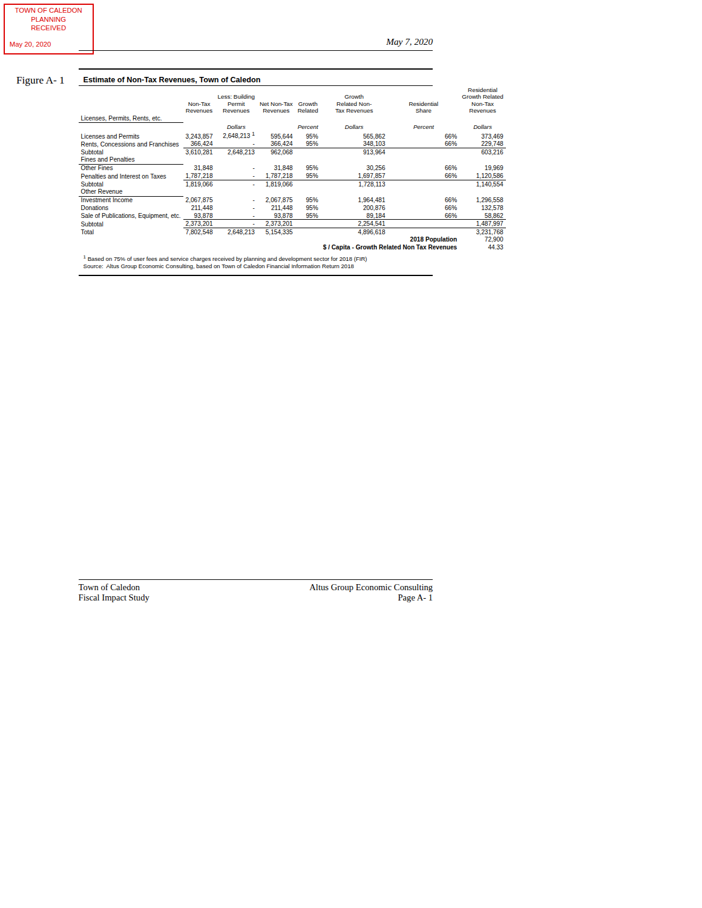TOWN OF CALEDON
PLANNING
RECEIVED
May 20, 2020
May 7, 2020
Figure A- 1
Estimate of Non-Tax Revenues, Town of Caledon
| | Non-Tax Revenues | Less: Building Permit Revenues | Net Non-Tax Revenues | Growth Related | Growth Related Non- Tax Revenues | Residential Share | Residential Growth Related Non-Tax Revenues |
| Licenses, Permits, Rents, etc. | |
| | | Dollars | | Percent | Dollars | Percent | Dollars |
| Licenses and Permits | 3,243,857 | 2,648,213 1 | 595,644 | 95% | 565,862 | 66% | 373,469 |
| Rents, Concessions and Franchises | 366,424 | - | 366,424 | 95% | 348,103 | 66% | 229,748 |
| Subtotal | 3,610,281 | 2,648,213 | 962,068 | | 913,964 | | 603,216 |
| Fines and Penalties | |
| Other Fines | 31,848 | - | 31,848 | 95% | 30,256 | 66% | 19,969 |
| Penalties and Interest on Taxes | 1,787,218 | - | 1,787,218 | 95% | 1,697,857 | 66% | 1,120,586 |
| Subtotal | 1,819,066 | - | 1,819,066 | | 1,728,113 | | 1,140,554 |
| Other Revenue | |
| Investment Income | 2,067,875 | - | 2,067,875 | 95% | 1,964,481 | 66% | 1,296,558 |
| Donations | 211,448 | - | 211,448 | 95% | 200,876 | 66% | 132,578 |
| Sale of Publications, Equipment, etc. | 93,878 | - | 93,878 | 95% | 89,184 | 66% | 58,862 |
| Subtotal | 2,373,201 | - | 2,373,201 | | 2,254,541 | | 1,487,997 |
| Total | 7,802,548 | 2,648,213 | 5,154,335 | | 4,896,618 | | 3,231,768 |
| | 2018 Population | 72,900 |
| | $ / Capita - Growth Related Non Tax Revenues | 44.33 |
1 Based on 75% of user fees and service charges received by planning and development sector for 2018 (FIR)
Source: Altus Group Economic Consulting, based on Town of Caledon Financial Information Return 2018
Town of Caledon
Altus Group Economic Consulting
Fiscal Impact Study
Page A- 1